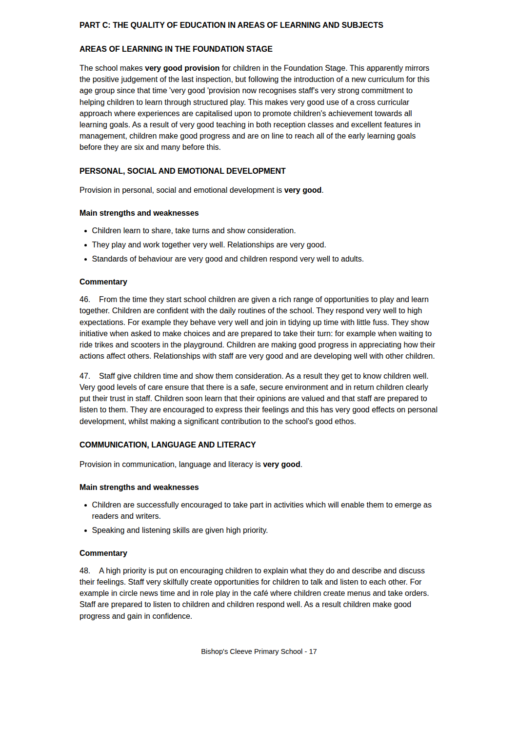PART C: THE QUALITY OF EDUCATION IN AREAS OF LEARNING AND SUBJECTS
AREAS OF LEARNING IN THE FOUNDATION STAGE
The school makes very good provision for children in the Foundation Stage. This apparently mirrors the positive judgement of the last inspection, but following the introduction of a new curriculum for this age group since that time 'very good 'provision now recognises staff's very strong commitment to helping children to learn through structured play. This makes very good use of a cross curricular approach where experiences are capitalised upon to promote children's achievement towards all learning goals. As a result of very good teaching in both reception classes and excellent features in management, children make good progress and are on line to reach all of the early learning goals before they are six and many before this.
PERSONAL, SOCIAL AND EMOTIONAL DEVELOPMENT
Provision in personal, social and emotional development is very good.
Main strengths and weaknesses
Children learn to share, take turns and show consideration.
They play and work together very well. Relationships are very good.
Standards of behaviour are very good and children respond very well to adults.
Commentary
46. From the time they start school children are given a rich range of opportunities to play and learn together. Children are confident with the daily routines of the school. They respond very well to high expectations. For example they behave very well and join in tidying up time with little fuss. They show initiative when asked to make choices and are prepared to take their turn: for example when waiting to ride trikes and scooters in the playground. Children are making good progress in appreciating how their actions affect others. Relationships with staff are very good and are developing well with other children.
47. Staff give children time and show them consideration. As a result they get to know children well. Very good levels of care ensure that there is a safe, secure environment and in return children clearly put their trust in staff. Children soon learn that their opinions are valued and that staff are prepared to listen to them. They are encouraged to express their feelings and this has very good effects on personal development, whilst making a significant contribution to the school's good ethos.
COMMUNICATION, LANGUAGE AND LITERACY
Provision in communication, language and literacy is very good.
Main strengths and weaknesses
Children are successfully encouraged to take part in activities which will enable them to emerge as readers and writers.
Speaking and listening skills are given high priority.
Commentary
48. A high priority is put on encouraging children to explain what they do and describe and discuss their feelings. Staff very skilfully create opportunities for children to talk and listen to each other. For example in circle news time and in role play in the café where children create menus and take orders. Staff are prepared to listen to children and children respond well. As a result children make good progress and gain in confidence.
Bishop's Cleeve Primary School - 17